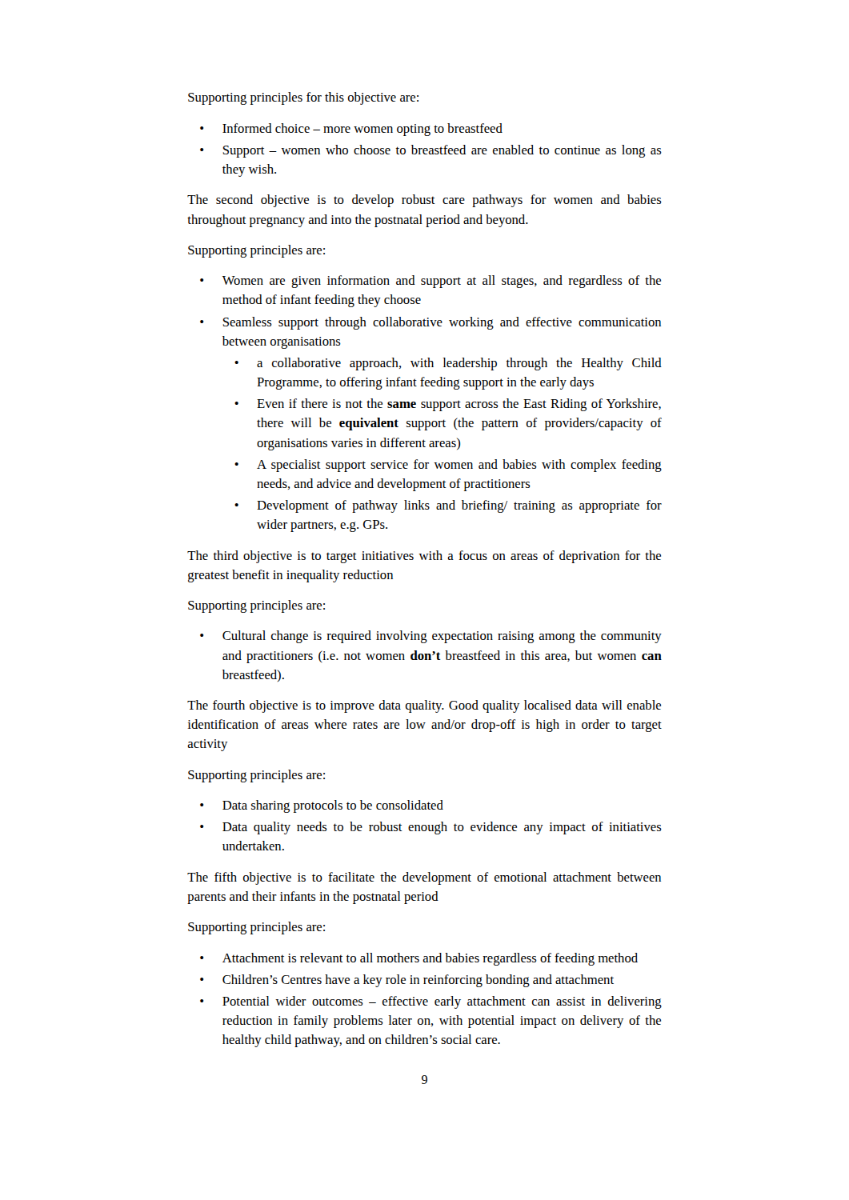Supporting principles for this objective are:
Informed choice – more women opting to breastfeed
Support – women who choose to breastfeed are enabled to continue as long as they wish.
The second objective is to develop robust care pathways for women and babies throughout pregnancy and into the postnatal period and beyond.
Supporting principles are:
Women are given information and support at all stages, and regardless of the method of infant feeding they choose
Seamless support through collaborative working and effective communication between organisations
a collaborative approach, with leadership through the Healthy Child Programme, to offering infant feeding support in the early days
Even if there is not the same support across the East Riding of Yorkshire, there will be equivalent support (the pattern of providers/capacity of organisations varies in different areas)
A specialist support service for women and babies with complex feeding needs, and advice and development of practitioners
Development of pathway links and briefing/ training as appropriate for wider partners, e.g. GPs.
The third objective is to target initiatives with a focus on areas of deprivation for the greatest benefit in inequality reduction
Supporting principles are:
Cultural change is required involving expectation raising among the community and practitioners (i.e. not women don’t breastfeed in this area, but women can breastfeed).
The fourth objective is to improve data quality. Good quality localised data will enable identification of areas where rates are low and/or drop-off is high in order to target activity
Supporting principles are:
Data sharing protocols to be consolidated
Data quality needs to be robust enough to evidence any impact of initiatives undertaken.
The fifth objective is to facilitate the development of emotional attachment between parents and their infants in the postnatal period
Supporting principles are:
Attachment is relevant to all mothers and babies regardless of feeding method
Children’s Centres have a key role in reinforcing bonding and attachment
Potential wider outcomes – effective early attachment can assist in delivering reduction in family problems later on, with potential impact on delivery of the healthy child pathway, and on children’s social care.
9